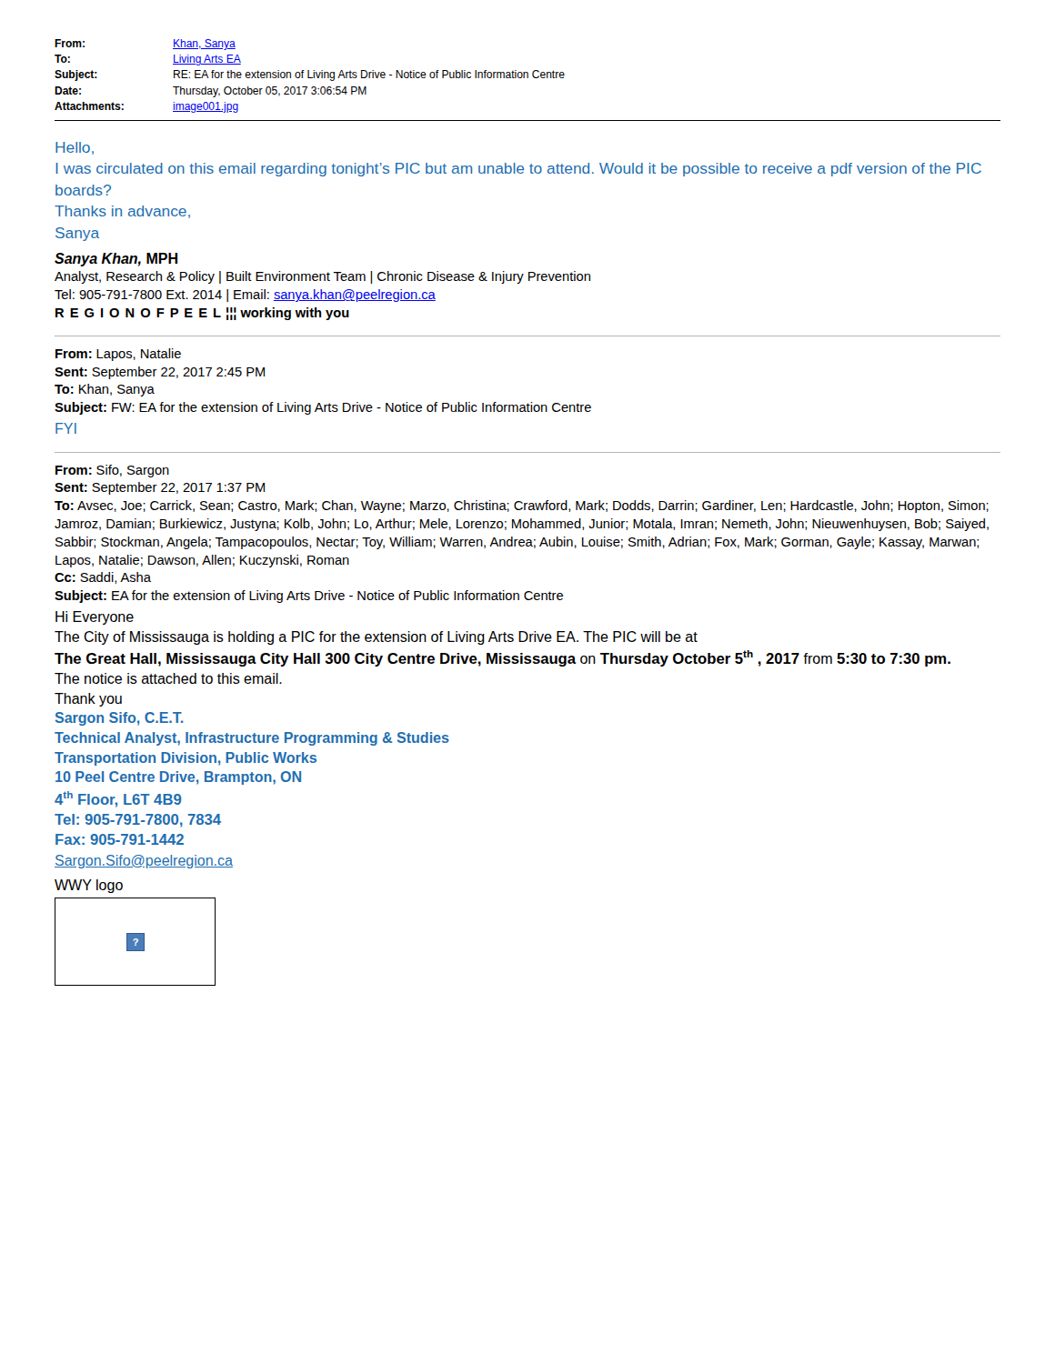| From: | Khan, Sanya |
| To: | Living Arts EA |
| Subject: | RE: EA for the extension of Living Arts Drive - Notice of Public Information Centre |
| Date: | Thursday, October 05, 2017 3:06:54 PM |
| Attachments: | image001.jpg |
Hello,
I was circulated on this email regarding tonight’s PIC but am unable to attend. Would it be possible to receive a pdf version of the PIC boards?
Thanks in advance,
Sanya
Sanya Khan, MPH
Analyst, Research & Policy | Built Environment Team | Chronic Disease & Injury Prevention
Tel: 905-791-7800 Ext. 2014 | Email: sanya.khan@peelregion.ca
R E G I O N O F P E E L ¦¦¦ working with you
From: Lapos, Natalie
Sent: September 22, 2017 2:45 PM
To: Khan, Sanya
Subject: FW: EA for the extension of Living Arts Drive - Notice of Public Information Centre
FYI
From: Sifo, Sargon
Sent: September 22, 2017 1:37 PM
To: Avsec, Joe; Carrick, Sean; Castro, Mark; Chan, Wayne; Marzo, Christina; Crawford, Mark; Dodds, Darrin; Gardiner, Len; Hardcastle, John; Hopton, Simon; Jamroz, Damian; Burkiewicz, Justyna; Kolb, John; Lo, Arthur; Mele, Lorenzo; Mohammed, Junior; Motala, Imran; Nemeth, John; Nieuwenhuysen, Bob; Saiyed, Sabbir; Stockman, Angela; Tampacopoulos, Nectar; Toy, William; Warren, Andrea; Aubin, Louise; Smith, Adrian; Fox, Mark; Gorman, Gayle; Kassay, Marwan; Lapos, Natalie; Dawson, Allen; Kuczynski, Roman
Cc: Saddi, Asha
Subject: EA for the extension of Living Arts Drive - Notice of Public Information Centre
Hi Everyone
The City of Mississauga is holding a PIC for the extension of Living Arts Drive EA. The PIC will be at
The Great Hall, Mississauga City Hall 300 City Centre Drive, Mississauga on Thursday October 5th , 2017 from 5:30 to 7:30 pm.
The notice is attached to this email.
Thank you
Sargon Sifo, C.E.T.
Technical Analyst, Infrastructure Programming & Studies
Transportation Division, Public Works
10 Peel Centre Drive, Brampton, ON
4th Floor, L6T 4B9
Tel: 905-791-7800, 7834
Fax: 905-791-1442
Sargon.Sifo@peelregion.ca
WWY logo
?